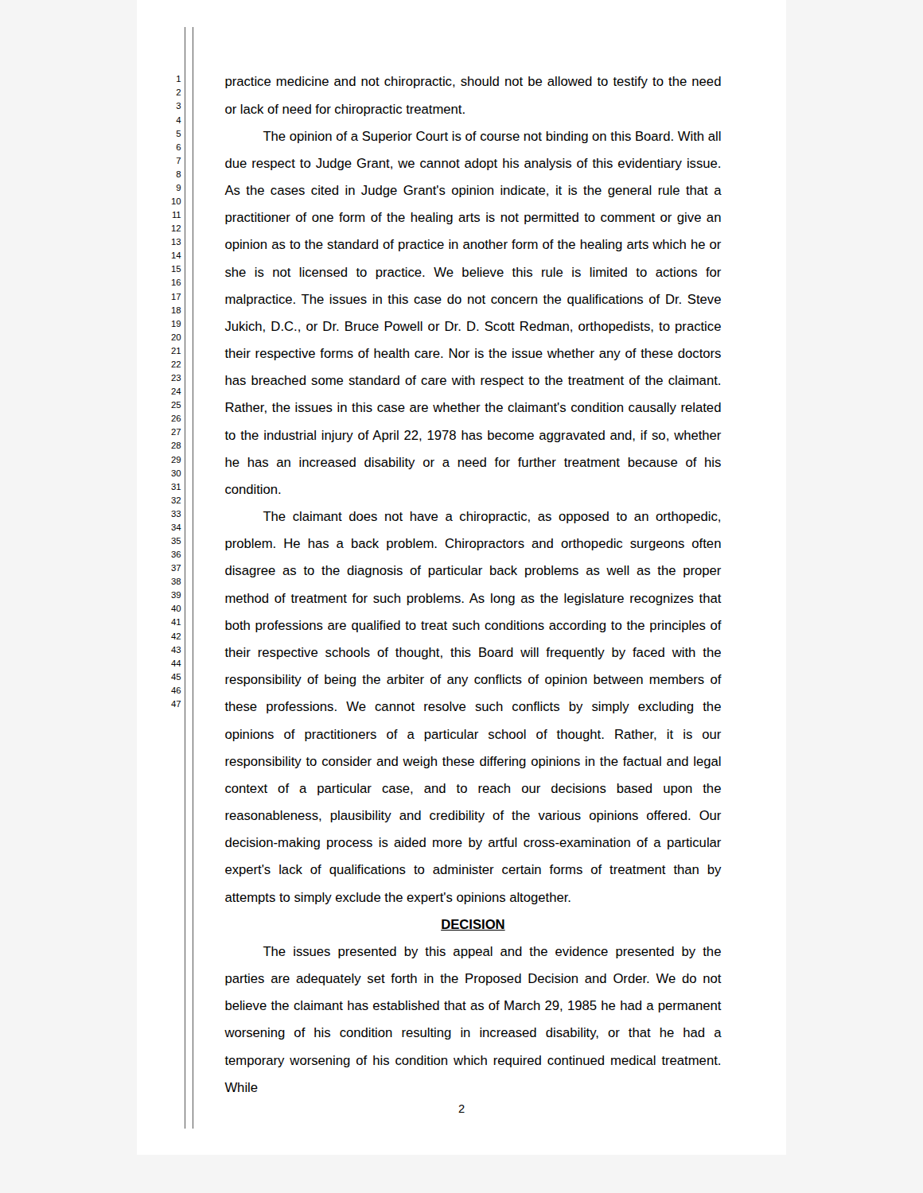1234567891011121314151617181920212223242526272829303132333435363738394041424344454647
practice medicine and not chiropractic, should not be allowed to testify to the need or lack of need for chiropractic treatment.
The opinion of a Superior Court is of course not binding on this Board. With all due respect to Judge Grant, we cannot adopt his analysis of this evidentiary issue. As the cases cited in Judge Grant's opinion indicate, it is the general rule that a practitioner of one form of the healing arts is not permitted to comment or give an opinion as to the standard of practice in another form of the healing arts which he or she is not licensed to practice. We believe this rule is limited to actions for malpractice. The issues in this case do not concern the qualifications of Dr. Steve Jukich, D.C., or Dr. Bruce Powell or Dr. D. Scott Redman, orthopedists, to practice their respective forms of health care. Nor is the issue whether any of these doctors has breached some standard of care with respect to the treatment of the claimant. Rather, the issues in this case are whether the claimant's condition causally related to the industrial injury of April 22, 1978 has become aggravated and, if so, whether he has an increased disability or a need for further treatment because of his condition.
The claimant does not have a chiropractic, as opposed to an orthopedic, problem. He has a back problem. Chiropractors and orthopedic surgeons often disagree as to the diagnosis of particular back problems as well as the proper method of treatment for such problems. As long as the legislature recognizes that both professions are qualified to treat such conditions according to the principles of their respective schools of thought, this Board will frequently by faced with the responsibility of being the arbiter of any conflicts of opinion between members of these professions. We cannot resolve such conflicts by simply excluding the opinions of practitioners of a particular school of thought. Rather, it is our responsibility to consider and weigh these differing opinions in the factual and legal context of a particular case, and to reach our decisions based upon the reasonableness, plausibility and credibility of the various opinions offered. Our decision-making process is aided more by artful cross-examination of a particular expert's lack of qualifications to administer certain forms of treatment than by attempts to simply exclude the expert's opinions altogether.
DECISION
The issues presented by this appeal and the evidence presented by the parties are adequately set forth in the Proposed Decision and Order. We do not believe the claimant has established that as of March 29, 1985 he had a permanent worsening of his condition resulting in increased disability, or that he had a temporary worsening of his condition which required continued medical treatment. While
2